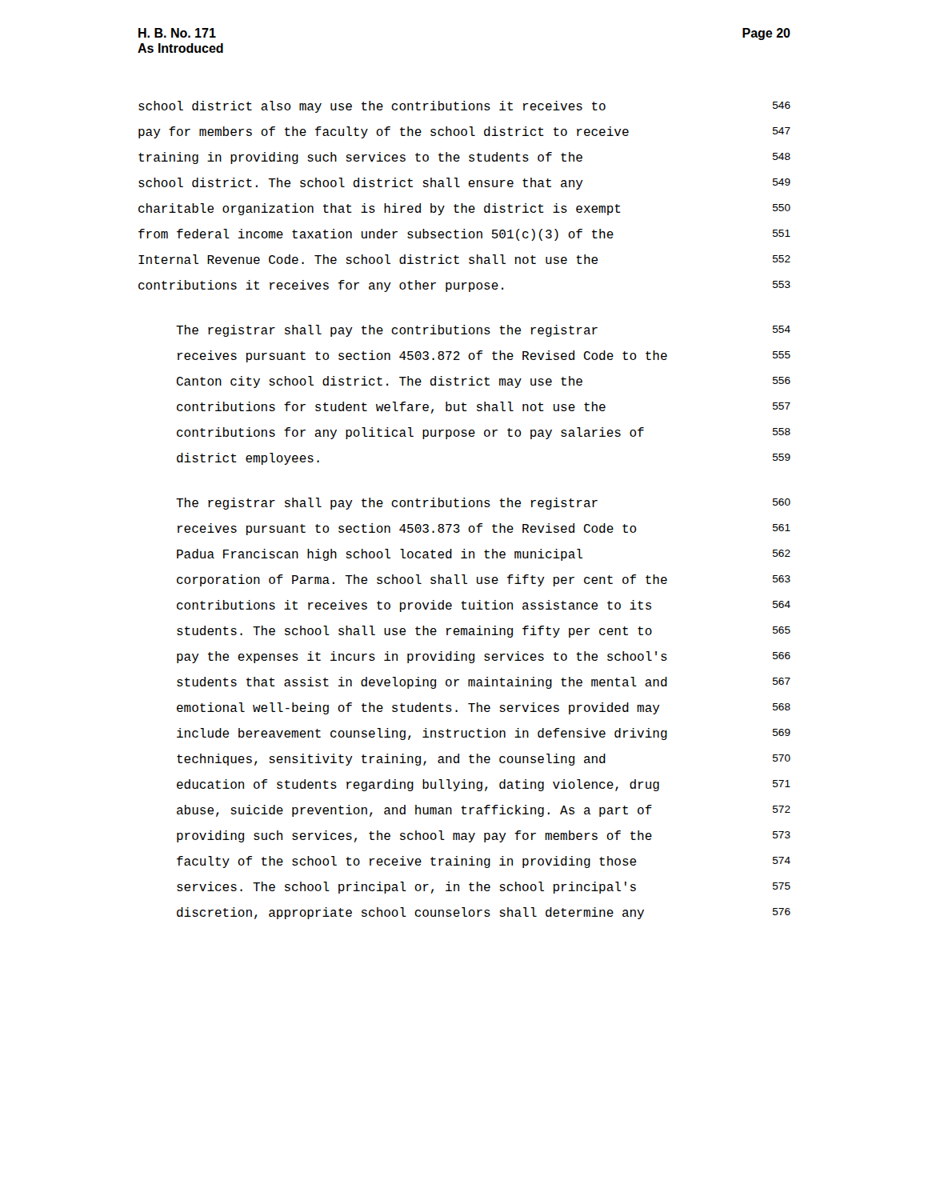H. B. No. 171 As Introduced
Page 20
school district also may use the contributions it receives to546 pay for members of the faculty of the school district to receive547 training in providing such services to the students of the548 school district. The school district shall ensure that any549 charitable organization that is hired by the district is exempt550 from federal income taxation under subsection 501(c)(3) of the551 Internal Revenue Code. The school district shall not use the552 contributions it receives for any other purpose.553
The registrar shall pay the contributions the registrar554 receives pursuant to section 4503.872 of the Revised Code to the555 Canton city school district. The district may use the556 contributions for student welfare, but shall not use the557 contributions for any political purpose or to pay salaries of558 district employees.559
The registrar shall pay the contributions the registrar560 receives pursuant to section 4503.873 of the Revised Code to561 Padua Franciscan high school located in the municipal562 corporation of Parma. The school shall use fifty per cent of the563 contributions it receives to provide tuition assistance to its564 students. The school shall use the remaining fifty per cent to565 pay the expenses it incurs in providing services to the school's566 students that assist in developing or maintaining the mental and567 emotional well-being of the students. The services provided may568 include bereavement counseling, instruction in defensive driving569 techniques, sensitivity training, and the counseling and570 education of students regarding bullying, dating violence, drug571 abuse, suicide prevention, and human trafficking. As a part of572 providing such services, the school may pay for members of the573 faculty of the school to receive training in providing those574 services. The school principal or, in the school principal's575 discretion, appropriate school counselors shall determine any576